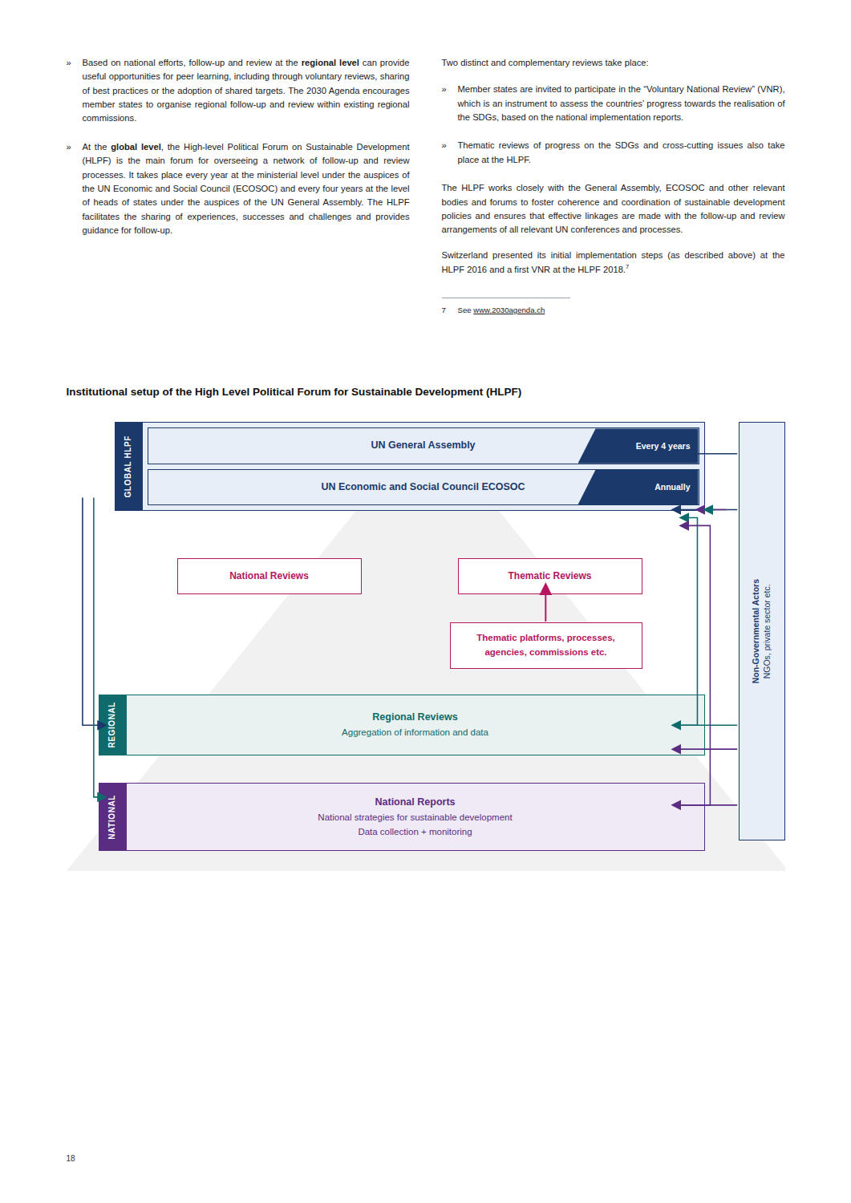Based on national efforts, follow-up and review at the regional level can provide useful opportunities for peer learning, including through voluntary reviews, sharing of best practices or the adoption of shared targets. The 2030 Agenda encourages member states to organise regional follow-up and review within existing regional commissions.
At the global level, the High-level Political Forum on Sustainable Development (HLPF) is the main forum for overseeing a network of follow-up and review processes. It takes place every year at the ministerial level under the auspices of the UN Economic and Social Council (ECOSOC) and every four years at the level of heads of states under the auspices of the UN General Assembly. The HLPF facilitates the sharing of experiences, successes and challenges and provides guidance for follow-up.
Two distinct and complementary reviews take place:
Member states are invited to participate in the “Voluntary National Review” (VNR), which is an instrument to assess the countries’ progress towards the realisation of the SDGs, based on the national implementation reports.
Thematic reviews of progress on the SDGs and cross-cutting issues also take place at the HLPF.
The HLPF works closely with the General Assembly, ECOSOC and other relevant bodies and forums to foster coherence and coordination of sustainable development policies and ensures that effective linkages are made with the follow-up and review arrangements of all relevant UN conferences and processes.
Switzerland presented its initial implementation steps (as described above) at the HLPF 2016 and a first VNR at the HLPF 2018.7
7
See www.2030agenda.ch
Institutional setup of the High Level Political Forum for Sustainable Development (HLPF)
GLOBAL HLPF
UN General Assembly
Every 4 years
UN Economic and Social Council ECOSOC
Annually
National Reviews
Thematic Reviews
Thematic platforms, processes,
agencies, commissions etc.
REGIONAL
Regional Reviews
Aggregation of information and data
NATIONAL
National Reports
National strategies for sustainable development
Data collection + monitoring
Non-Governmental Actors
NGOs, private sector etc.
18